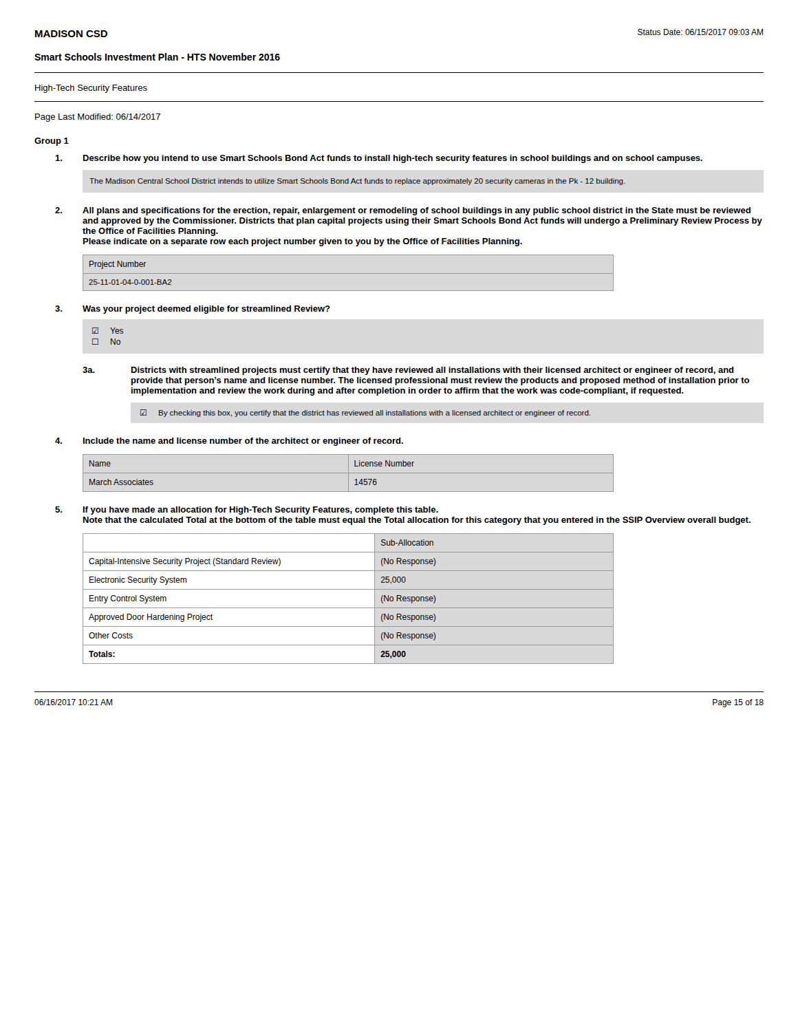MADISON CSD
Status Date: 06/15/2017 09:03 AM
Smart Schools Investment Plan - HTS November 2016
High-Tech Security Features
Page Last Modified: 06/14/2017
Group 1
Describe how you intend to use Smart Schools Bond Act funds to install high-tech security features in school buildings and on school campuses.
The Madison Central School District intends to utilize Smart Schools Bond Act funds to replace approximately 20 security cameras in the Pk - 12 building.
All plans and specifications for the erection, repair, enlargement or remodeling of school buildings in any public school district in the State must be reviewed and approved by the Commissioner. Districts that plan capital projects using their Smart Schools Bond Act funds will undergo a Preliminary Review Process by the Office of Facilities Planning.
Please indicate on a separate row each project number given to you by the Office of Facilities Planning.
| Project Number |
| --- |
| 25-11-01-04-0-001-BA2 |
Was your project deemed eligible for streamlined Review?
☑Yes
☐No
3a.
Districts with streamlined projects must certify that they have reviewed all installations with their licensed architect or engineer of record, and provide that person’s name and license number. The licensed professional must review the products and proposed method of installation prior to implementation and review the work during and after completion in order to affirm that the work was code-compliant, if requested.
☑By checking this box, you certify that the district has reviewed all installations with a licensed architect or engineer of record.
Include the name and license number of the architect or engineer of record.
| Name | License Number |
| --- | --- |
| March Associates | 14576 |
If you have made an allocation for High-Tech Security Features, complete this table.
Note that the calculated Total at the bottom of the table must equal the Total allocation for this category that you entered in the SSIP Overview overall budget.
| | Sub-Allocation |
| --- | --- |
| Capital-Intensive Security Project (Standard Review) | (No Response) |
| Electronic Security System | 25,000 |
| Entry Control System | (No Response) |
| Approved Door Hardening Project | (No Response) |
| Other Costs | (No Response) |
| Totals: | 25,000 |
06/16/2017 10:21 AM
Page 15 of 18